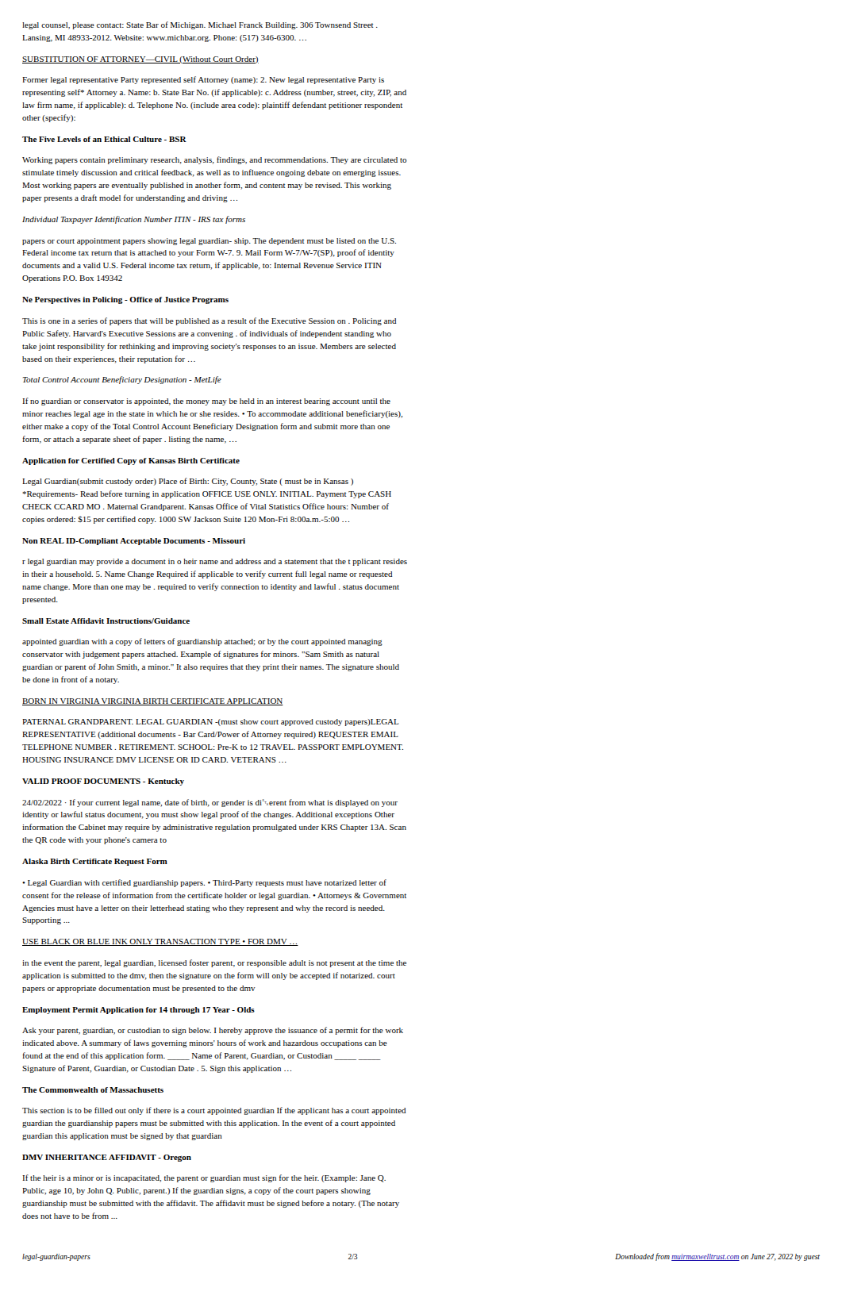legal counsel, please contact: State Bar of Michigan. Michael Franck Building. 306 Townsend Street . Lansing, MI 48933-2012. Website: www.michbar.org. Phone: (517) 346-6300. …
SUBSTITUTION OF ATTORNEY—CIVIL (Without Court Order)
Former legal representative Party represented self Attorney (name): 2. New legal representative Party is representing self* Attorney a. Name: b. State Bar No. (if applicable): c. Address (number, street, city, ZIP, and law firm name, if applicable): d. Telephone No. (include area code): plaintiff defendant petitioner respondent other (specify):
The Five Levels of an Ethical Culture - BSR
Working papers contain preliminary research, analysis, findings, and recommendations. They are circulated to stimulate timely discussion and critical feedback, as well as to influence ongoing debate on emerging issues. Most working papers are eventually published in another form, and content may be revised. This working paper presents a draft model for understanding and driving …
Individual Taxpayer Identification Number ITIN - IRS tax forms
papers or court appointment papers showing legal guardian- ship. The dependent must be listed on the U.S. Federal income tax return that is attached to your Form W-7. 9. Mail Form W-7/W-7(SP), proof of identity documents and a valid U.S. Federal income tax return, if applicable, to: Internal Revenue Service ITIN Operations P.O. Box 149342
Ne Perspectives in Policing - Office of Justice Programs
This is one in a series of papers that will be published as a result of the Executive Session on . Policing and Public Safety. Harvard's Executive Sessions are a convening . of individuals of independent standing who take joint responsibility for rethinking and improving society's responses to an issue. Members are selected based on their experiences, their reputation for …
Total Control Account Beneficiary Designation - MetLife
If no guardian or conservator is appointed, the money may be held in an interest bearing account until the minor reaches legal age in the state in which he or she resides. • To accommodate additional beneficiary(ies), either make a copy of the Total Control Account Beneficiary Designation form and submit more than one form, or attach a separate sheet of paper . listing the name, …
Application for Certified Copy of Kansas Birth Certificate
Legal Guardian(submit custody order) Place of Birth: City, County, State ( must be in Kansas ) *Requirements- Read before turning in application OFFICE USE ONLY. INITIAL. Payment Type CASH CHECK CCARD MO . Maternal Grandparent. Kansas Office of Vital Statistics Office hours: Number of copies ordered: $15 per certified copy. 1000 SW Jackson Suite 120 Mon-Fri 8:00a.m.-5:00 …
Non REAL ID-Compliant Acceptable Documents - Missouri
r legal guardian may provide a document in o heir name and address and a statement that the t pplicant resides in their a household. 5. Name Change Required if applicable to verify current full legal name or requested name change. More than one may be . required to verify connection to identity and lawful . status document presented.
Small Estate Affidavit Instructions/Guidance
appointed guardian with a copy of letters of guardianship attached; or by the court appointed managing conservator with judgement papers attached. Example of signatures for minors. "Sam Smith as natural guardian or parent of John Smith, a minor." It also requires that they print their names. The signature should be done in front of a notary.
BORN IN VIRGINIA VIRGINIA BIRTH CERTIFICATE APPLICATION
PATERNAL GRANDPARENT. LEGAL GUARDIAN -(must show court approved custody papers)LEGAL REPRESENTATIVE (additional documents - Bar Card/Power of Attorney required) REQUESTER EMAIL TELEPHONE NUMBER . RETIREMENT. SCHOOL: Pre-K to 12 TRAVEL. PASSPORT EMPLOYMENT. HOUSING INSURANCE DMV LICENSE OR ID CARD. VETERANS …
VALID PROOF DOCUMENTS - Kentucky
24/02/2022 · If your current legal name, date of birth, or gender is di␂erent from what is displayed on your identity or lawful status document, you must show legal proof of the changes. Additional exceptions Other information the Cabinet may require by administrative regulation promulgated under KRS Chapter 13A. Scan the QR code with your phone's camera to
Alaska Birth Certificate Request Form
• Legal Guardian with certified guardianship papers. • Third-Party requests must have notarized letter of consent for the release of information from the certificate holder or legal guardian. • Attorneys & Government Agencies must have a letter on their letterhead stating who they represent and why the record is needed. Supporting ...
USE BLACK OR BLUE INK ONLY TRANSACTION TYPE • FOR DMV …
in the event the parent, legal guardian, licensed foster parent, or responsible adult is not present at the time the application is submitted to the dmv, then the signature on the form will only be accepted if notarized. court papers or appropriate documentation must be presented to the dmv
Employment Permit Application for 14 through 17 Year - Olds
Ask your parent, guardian, or custodian to sign below. I hereby approve the issuance of a permit for the work indicated above. A summary of laws governing minors' hours of work and hazardous occupations can be found at the end of this application form. _____ Name of Parent, Guardian, or Custodian _____ _____ Signature of Parent, Guardian, or Custodian Date . 5. Sign this application …
The Commonwealth of Massachusetts
This section is to be filled out only if there is a court appointed guardian If the applicant has a court appointed guardian the guardianship papers must be submitted with this application. In the event of a court appointed guardian this application must be signed by that guardian
DMV INHERITANCE AFFIDAVIT - Oregon
If the heir is a minor or is incapacitated, the parent or guardian must sign for the heir. (Example: Jane Q. Public, age 10, by John Q. Public, parent.) If the guardian signs, a copy of the court papers showing guardianship must be submitted with the affidavit. The affidavit must be signed before a notary. (The notary does not have to be from ...
legal-guardian-papers
2/3
Downloaded from muirmaxwelltrust.com on June 27, 2022 by guest